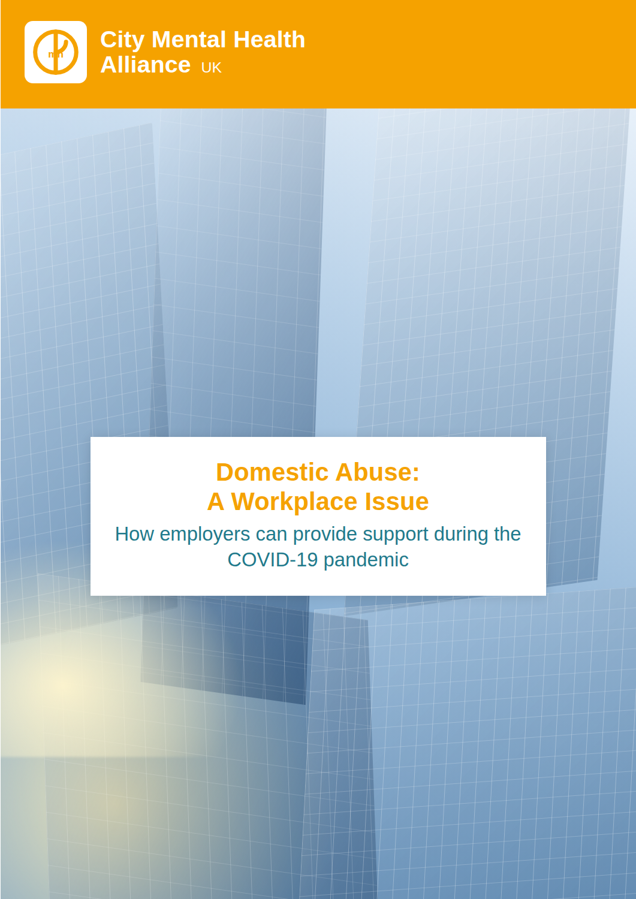mh
City Mental Health Alliance UK
Domestic Abuse: A Workplace Issue
How employers can provide support during the COVID-19 pandemic